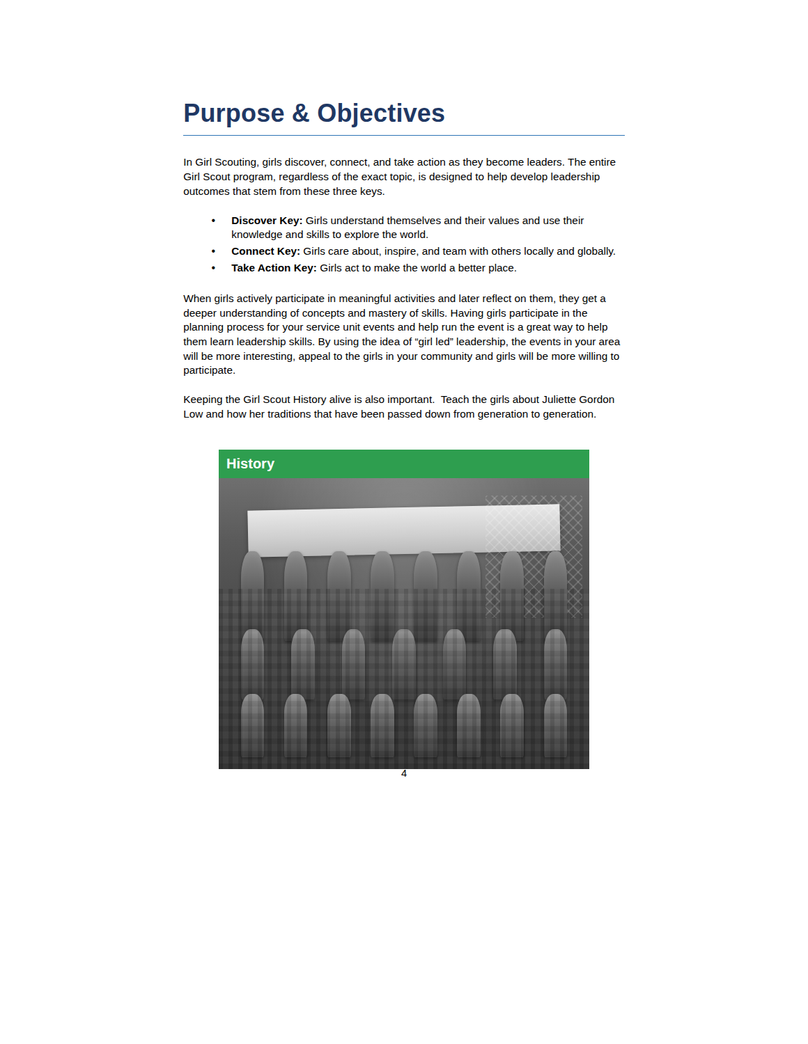Purpose & Objectives
In Girl Scouting, girls discover, connect, and take action as they become leaders. The entire Girl Scout program, regardless of the exact topic, is designed to help develop leadership outcomes that stem from these three keys.
Discover Key: Girls understand themselves and their values and use their knowledge and skills to explore the world.
Connect Key: Girls care about, inspire, and team with others locally and globally.
Take Action Key: Girls act to make the world a better place.
When girls actively participate in meaningful activities and later reflect on them, they get a deeper understanding of concepts and mastery of skills. Having girls participate in the planning process for your service unit events and help run the event is a great way to help them learn leadership skills. By using the idea of “girl led” leadership, the events in your area will be more interesting, appeal to the girls in your community and girls will be more willing to participate.
Keeping the Girl Scout History alive is also important. Teach the girls about Juliette Gordon Low and how her traditions that have been passed down from generation to generation.
History
4